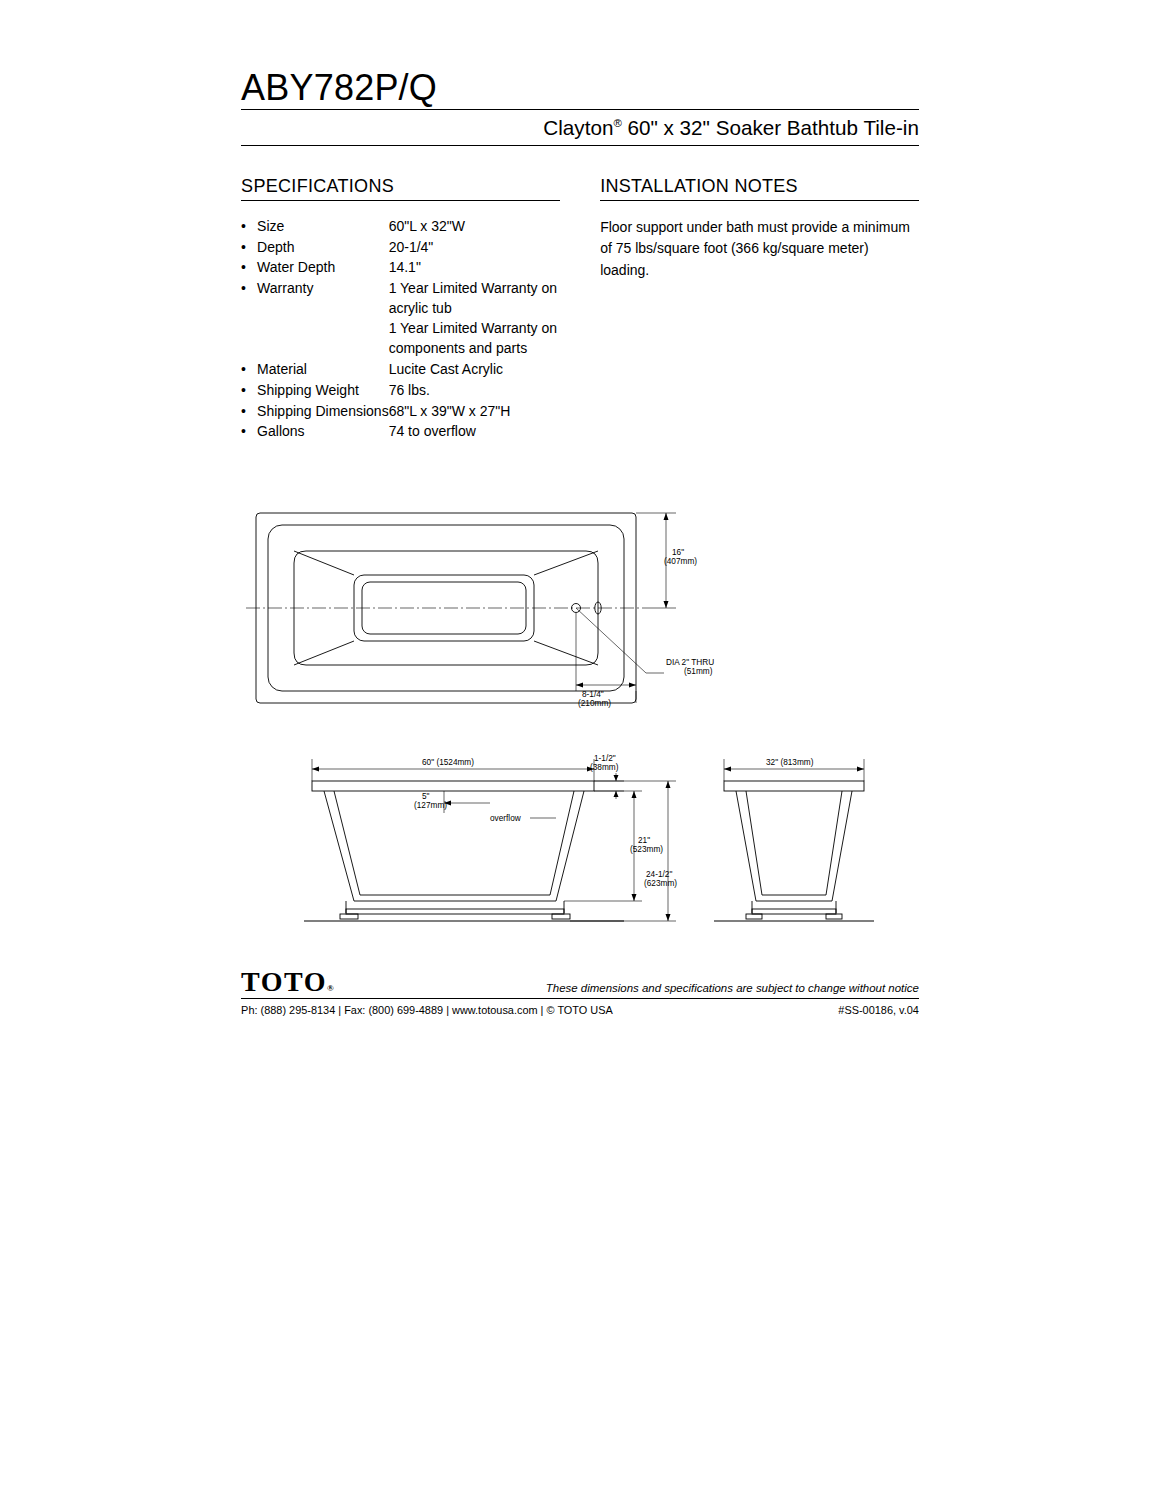ABY782P/Q
Clayton® 60" x 32" Soaker Bathtub Tile-in
SPECIFICATIONS
| • | Size | 60"L x 32"W |
| • | Depth | 20-1/4" |
| • | Water Depth | 14.1" |
| • | Warranty | 1 Year Limited Warranty on acrylic tub 1 Year Limited Warranty on components and parts |
| • | Material | Lucite Cast Acrylic |
| • | Shipping Weight | 76 lbs. |
| • | Shipping Dimensions | 68"L x 39"W x 27"H |
| • | Gallons | 74 to overflow |
INSTALLATION NOTES
Floor support under bath must provide a minimum of 75 lbs/square foot (366 kg/square meter) loading.
16" (407mm) 8-1/4" (210mm) DIA 2" THRU (51mm)
60" (1524mm) 5" (127mm) overflow 1-1/2" (38mm) 21" (523mm) 24-1/2" (623mm)
32" (813mm)
These dimensions and specifications are subject to change without notice
Ph: (888) 295-8134 | Fax: (800) 699-4889 | www.totousa.com | © TOTO USA
#SS-00186, v.04
TOTO®